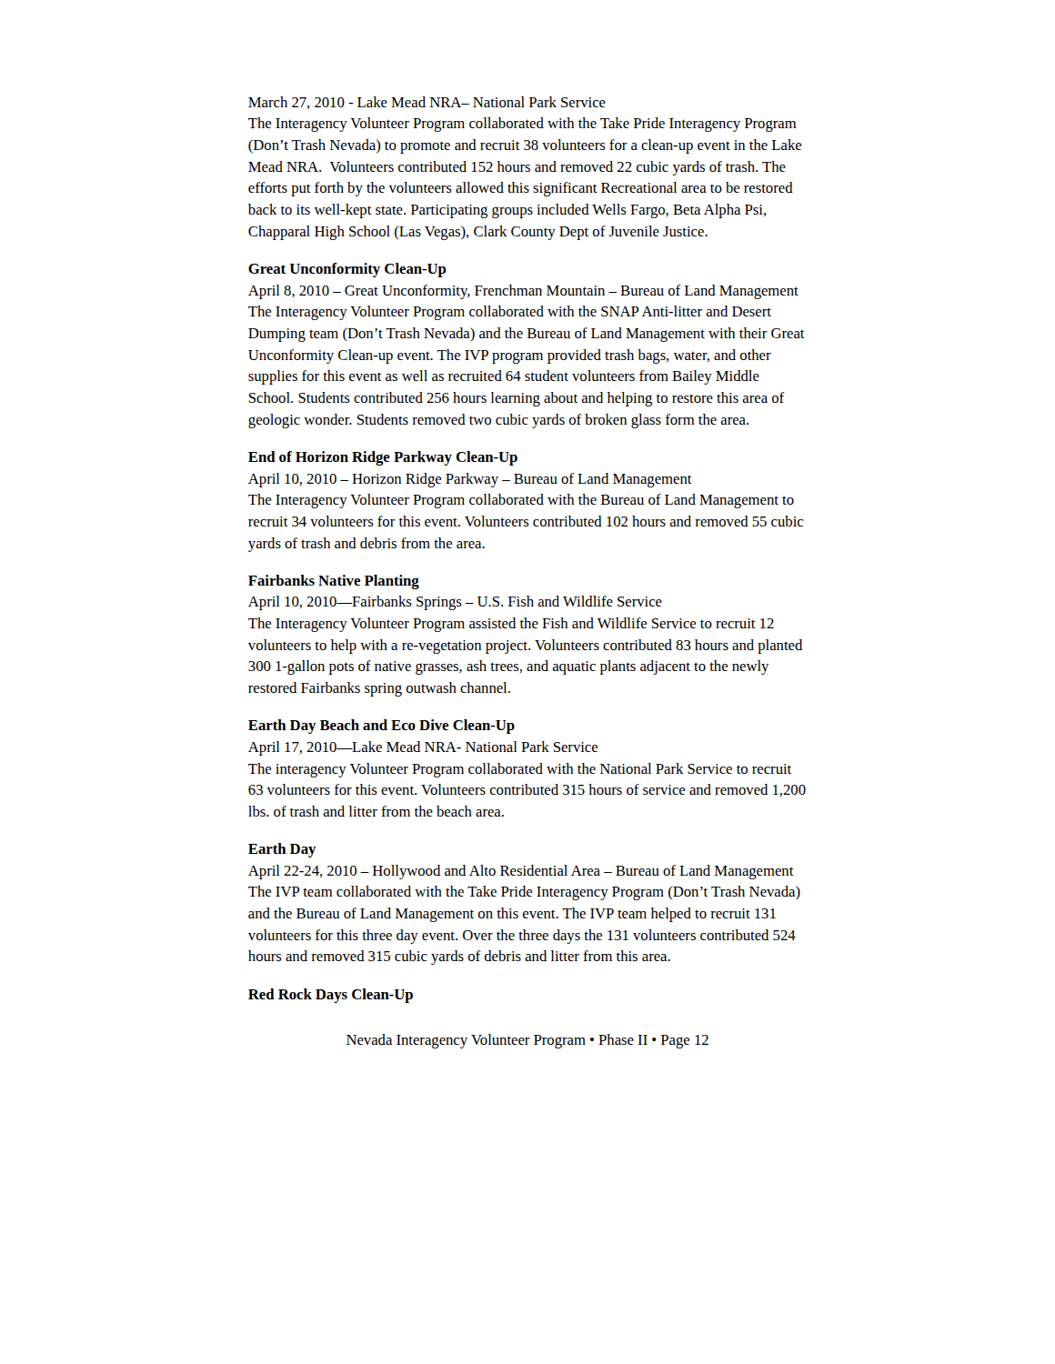March 27, 2010 - Lake Mead NRA– National Park Service
The Interagency Volunteer Program collaborated with the Take Pride Interagency Program (Don’t Trash Nevada) to promote and recruit 38 volunteers for a clean-up event in the Lake Mead NRA. Volunteers contributed 152 hours and removed 22 cubic yards of trash. The efforts put forth by the volunteers allowed this significant Recreational area to be restored back to its well-kept state. Participating groups included Wells Fargo, Beta Alpha Psi, Chapparal High School (Las Vegas), Clark County Dept of Juvenile Justice.
Great Unconformity Clean-Up
April 8, 2010 – Great Unconformity, Frenchman Mountain – Bureau of Land Management
The Interagency Volunteer Program collaborated with the SNAP Anti-litter and Desert Dumping team (Don’t Trash Nevada) and the Bureau of Land Management with their Great Unconformity Clean-up event. The IVP program provided trash bags, water, and other supplies for this event as well as recruited 64 student volunteers from Bailey Middle School. Students contributed 256 hours learning about and helping to restore this area of geologic wonder. Students removed two cubic yards of broken glass form the area.
End of Horizon Ridge Parkway Clean-Up
April 10, 2010 – Horizon Ridge Parkway – Bureau of Land Management
The Interagency Volunteer Program collaborated with the Bureau of Land Management to recruit 34 volunteers for this event. Volunteers contributed 102 hours and removed 55 cubic yards of trash and debris from the area.
Fairbanks Native Planting
April 10, 2010—Fairbanks Springs – U.S. Fish and Wildlife Service
The Interagency Volunteer Program assisted the Fish and Wildlife Service to recruit 12 volunteers to help with a re-vegetation project. Volunteers contributed 83 hours and planted 300 1-gallon pots of native grasses, ash trees, and aquatic plants adjacent to the newly restored Fairbanks spring outwash channel.
Earth Day Beach and Eco Dive Clean-Up
April 17, 2010—Lake Mead NRA- National Park Service
The interagency Volunteer Program collaborated with the National Park Service to recruit 63 volunteers for this event. Volunteers contributed 315 hours of service and removed 1,200 lbs. of trash and litter from the beach area.
Earth Day
April 22-24, 2010 – Hollywood and Alto Residential Area – Bureau of Land Management
The IVP team collaborated with the Take Pride Interagency Program (Don’t Trash Nevada) and the Bureau of Land Management on this event. The IVP team helped to recruit 131 volunteers for this three day event. Over the three days the 131 volunteers contributed 524 hours and removed 315 cubic yards of debris and litter from this area.
Red Rock Days Clean-Up
Nevada Interagency Volunteer Program • Phase II • Page 12